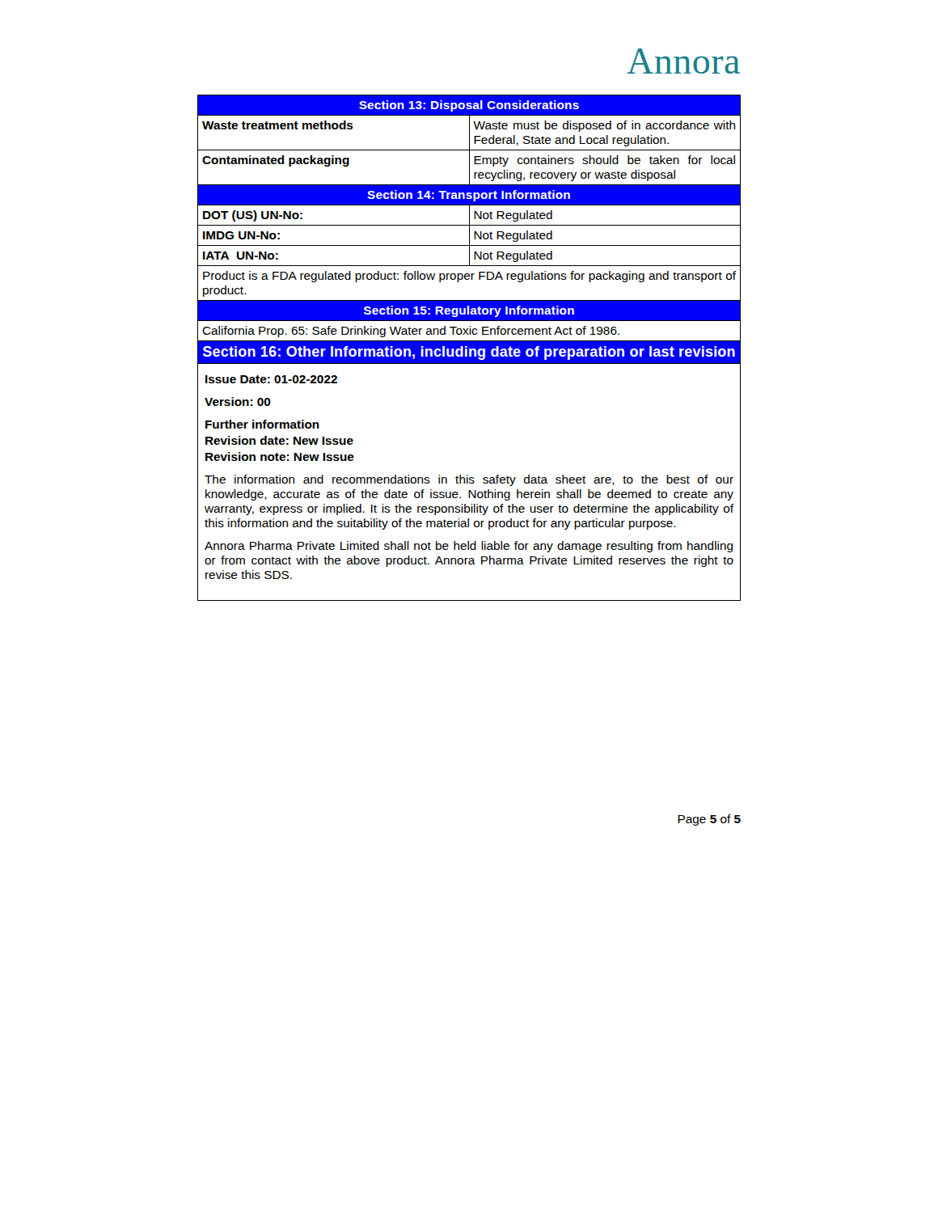Annora
| Section 13: Disposal Considerations |
| Waste treatment methods | Waste must be disposed of in accordance with Federal, State and Local regulation. |
| Contaminated packaging | Empty containers should be taken for local recycling, recovery or waste disposal |
| Section 14: Transport Information |
| DOT (US) UN-No: | Not Regulated |
| IMDG UN-No: | Not Regulated |
| IATA UN-No: | Not Regulated |
| Product is a FDA regulated product: follow proper FDA regulations for packaging and transport of product. |
| Section 15: Regulatory Information |
| California Prop. 65: Safe Drinking Water and Toxic Enforcement Act of 1986. |
| Section 16: Other Information, including date of preparation or last revision |
| Issue Date: 01-02-2022 Version: 00 Further information Revision date: New Issue Revision note: New Issue The information and recommendations in this safety data sheet are, to the best of our knowledge, accurate as of the date of issue. Nothing herein shall be deemed to create any warranty, express or implied. It is the responsibility of the user to determine the applicability of this information and the suitability of the material or product for any particular purpose. Annora Pharma Private Limited shall not be held liable for any damage resulting from handling or from contact with the above product. Annora Pharma Private Limited reserves the right to revise this SDS. |
Page 5 of 5